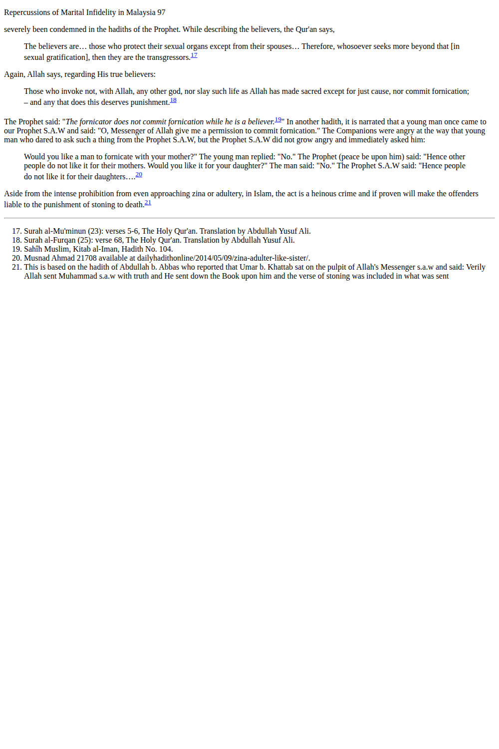Repercussions of Marital Infidelity in Malaysia 97
severely been condemned in the hadiths of the Prophet. While describing the believers, the Qur'an says,
The believers are… those who protect their sexual organs except from their spouses… Therefore, whosoever seeks more beyond that [in sexual gratification], then they are the transgressors.17
Again, Allah says, regarding His true believers:
Those who invoke not, with Allah, any other god, nor slay such life as Allah has made sacred except for just cause, nor commit fornication; – and any that does this deserves punishment.18
The Prophet said: "The fornicator does not commit fornication while he is a believer.19" In another hadith, it is narrated that a young man once came to our Prophet S.A.W and said: "O, Messenger of Allah give me a permission to commit fornication." The Companions were angry at the way that young man who dared to ask such a thing from the Prophet S.A.W, but the Prophet S.A.W did not grow angry and immediately asked him:
Would you like a man to fornicate with your mother?" The young man replied: "No." The Prophet (peace be upon him) said: "Hence other people do not like it for their mothers. Would you like it for your daughter?" The man said: "No." The Prophet S.A.W said: "Hence people do not like it for their daughters….20
Aside from the intense prohibition from even approaching zina or adultery, in Islam, the act is a heinous crime and if proven will make the offenders liable to the punishment of stoning to death.21
Surah al-Mu'minun (23): verses 5-6, The Holy Qur'an. Translation by Abdullah Yusuf Ali.
Surah al-Furqan (25): verse 68, The Holy Qur'an. Translation by Abdullah Yusuf Ali.
Sahîh Muslim, Kitab al-Iman, Hadith No. 104.
Musnad Ahmad 21708 available at dailyhadithonline/2014/05/09/zina-adulter-like-sister/.
This is based on the hadith of Abdullah b. Abbas who reported that Umar b. Khattab sat on the pulpit of Allah's Messenger s.a.w and said: Verily Allah sent Muhammad s.a.w with truth and He sent down the Book upon him and the verse of stoning was included in what was sent